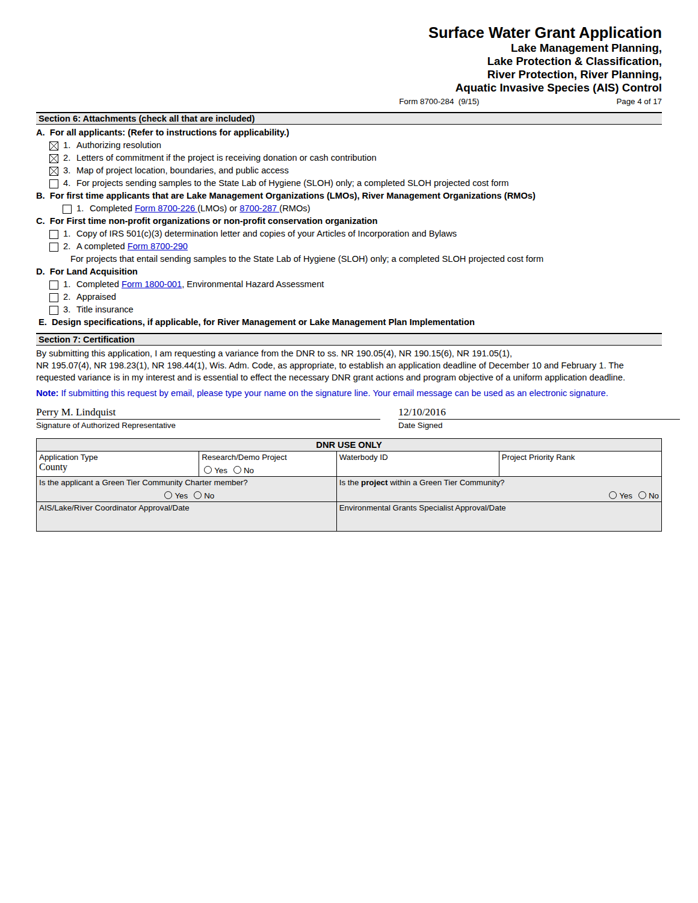Surface Water Grant Application
Lake Management Planning,
Lake Protection & Classification,
River Protection, River Planning,
Aquatic Invasive Species (AIS) Control
Form 8700-284 (9/15) Page 4 of 17
Section 6: Attachments (check all that are included)
A. For all applicants: (Refer to instructions for applicability.)
1. Authorizing resolution
2. Letters of commitment if the project is receiving donation or cash contribution
3. Map of project location, boundaries, and public access
4. For projects sending samples to the State Lab of Hygiene (SLOH) only; a completed SLOH projected cost form
B. For first time applicants that are Lake Management Organizations (LMOs), River Management Organizations (RMOs)
1. Completed Form 8700-226 (LMOs) or 8700-287 (RMOs)
C. For First time non-profit organizations or non-profit conservation organization
1. Copy of IRS 501(c)(3) determination letter and copies of your Articles of Incorporation and Bylaws
2. A completed Form 8700-290
For projects that entail sending samples to the State Lab of Hygiene (SLOH) only; a completed SLOH projected cost form
D. For Land Acquisition
1. Completed Form 1800-001, Environmental Hazard Assessment
2. Appraised
3. Title insurance
E. Design specifications, if applicable, for River Management or Lake Management Plan Implementation
Section 7: Certification
By submitting this application, I am requesting a variance from the DNR to ss. NR 190.05(4), NR 190.15(6), NR 191.05(1),
NR 195.07(4), NR 198.23(1), NR 198.44(1), Wis. Adm. Code, as appropriate, to establish an application deadline of December 10 and February 1. The requested variance is in my interest and is essential to effect the necessary DNR grant actions and program objective of a uniform application deadline.
Note: If submitting this request by email, please type your name on the signature line. Your email message can be used as an electronic signature.
Perry M. Lindquist
Signature of Authorized Representative
12/10/2016
Date Signed
| DNR USE ONLY |
| --- |
| Application Type County | Research/Demo Project Yes No | Waterbody ID | Project Priority Rank |
| Is the applicant a Green Tier Community Charter member? Yes No | Is the project within a Green Tier Community? Yes No |
| AIS/Lake/River Coordinator Approval/Date | Environmental Grants Specialist Approval/Date |